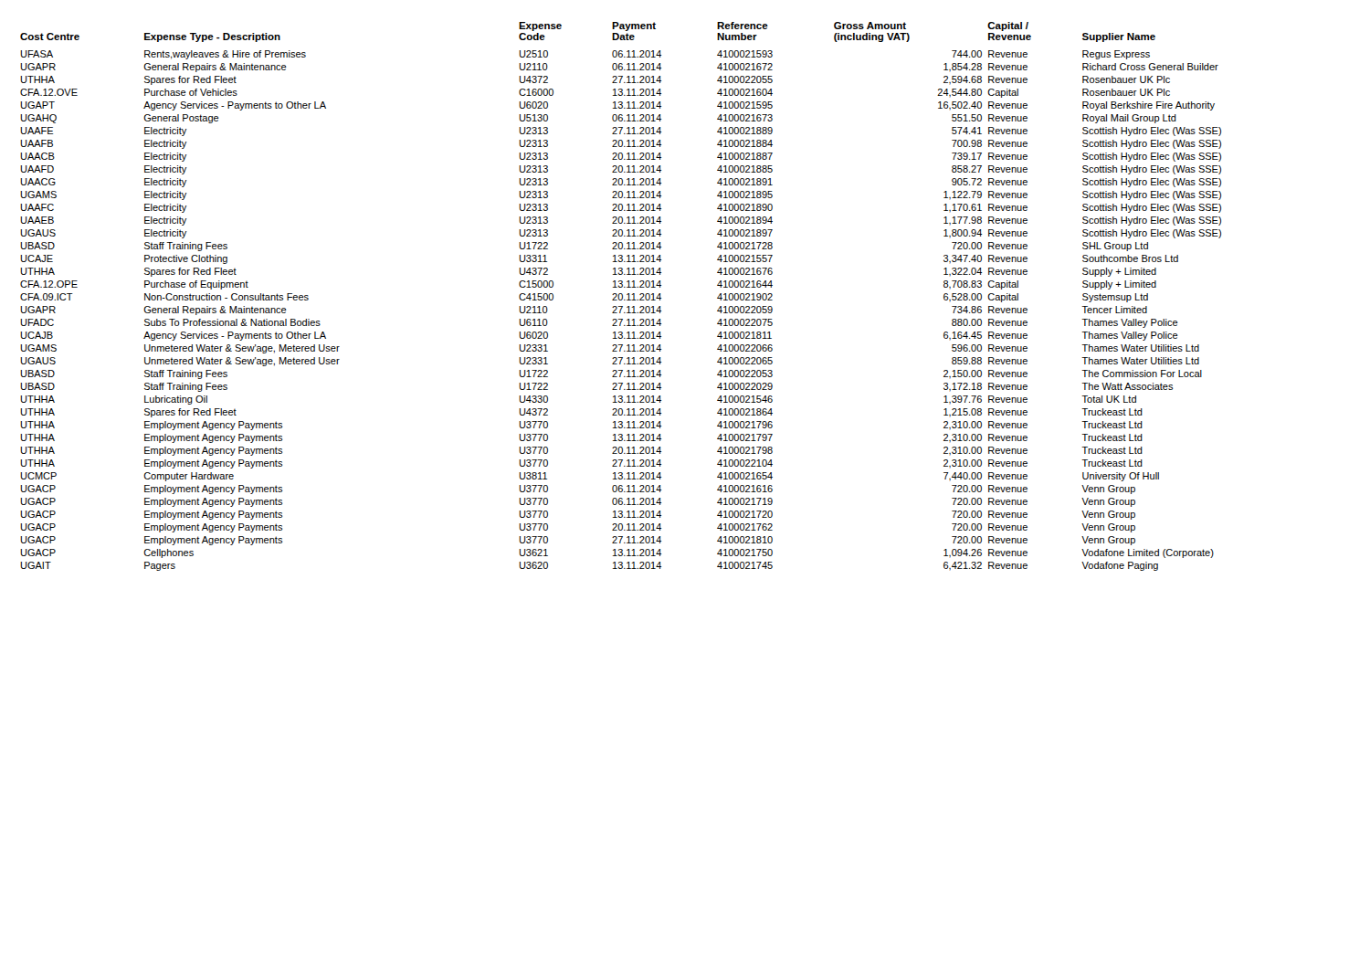| Cost Centre | Expense Type - Description | Expense Code | Payment Date | Reference Number | Gross Amount (including VAT) | Capital / Revenue | Supplier Name |
| --- | --- | --- | --- | --- | --- | --- | --- |
| UFASA | Rents,wayleaves & Hire of Premises | U2510 | 06.11.2014 | 4100021593 | 744.00 | Revenue | Regus Express |
| UGAPR | General Repairs & Maintenance | U2110 | 06.11.2014 | 4100021672 | 1,854.28 | Revenue | Richard Cross General Builder |
| UTHHA | Spares for Red Fleet | U4372 | 27.11.2014 | 4100022055 | 2,594.68 | Revenue | Rosenbauer UK Plc |
| CFA.12.OVE | Purchase of Vehicles | C16000 | 13.11.2014 | 4100021604 | 24,544.80 | Capital | Rosenbauer UK Plc |
| UGAPT | Agency Services - Payments to Other LA | U6020 | 13.11.2014 | 4100021595 | 16,502.40 | Revenue | Royal Berkshire Fire Authority |
| UGAHQ | General Postage | U5130 | 06.11.2014 | 4100021673 | 551.50 | Revenue | Royal Mail Group Ltd |
| UAAFE | Electricity | U2313 | 27.11.2014 | 4100021889 | 574.41 | Revenue | Scottish Hydro Elec (Was SSE) |
| UAAFB | Electricity | U2313 | 20.11.2014 | 4100021884 | 700.98 | Revenue | Scottish Hydro Elec (Was SSE) |
| UAACB | Electricity | U2313 | 20.11.2014 | 4100021887 | 739.17 | Revenue | Scottish Hydro Elec (Was SSE) |
| UAAFD | Electricity | U2313 | 20.11.2014 | 4100021885 | 858.27 | Revenue | Scottish Hydro Elec (Was SSE) |
| UAACG | Electricity | U2313 | 20.11.2014 | 4100021891 | 905.72 | Revenue | Scottish Hydro Elec (Was SSE) |
| UGAMS | Electricity | U2313 | 20.11.2014 | 4100021895 | 1,122.79 | Revenue | Scottish Hydro Elec (Was SSE) |
| UAAFC | Electricity | U2313 | 20.11.2014 | 4100021890 | 1,170.61 | Revenue | Scottish Hydro Elec (Was SSE) |
| UAAEB | Electricity | U2313 | 20.11.2014 | 4100021894 | 1,177.98 | Revenue | Scottish Hydro Elec (Was SSE) |
| UGAUS | Electricity | U2313 | 20.11.2014 | 4100021897 | 1,800.94 | Revenue | Scottish Hydro Elec (Was SSE) |
| UBASD | Staff Training Fees | U1722 | 20.11.2014 | 4100021728 | 720.00 | Revenue | SHL Group Ltd |
| UCAJE | Protective Clothing | U3311 | 13.11.2014 | 4100021557 | 3,347.40 | Revenue | Southcombe Bros Ltd |
| UTHHA | Spares for Red Fleet | U4372 | 13.11.2014 | 4100021676 | 1,322.04 | Revenue | Supply + Limited |
| CFA.12.OPE | Purchase of Equipment | C15000 | 13.11.2014 | 4100021644 | 8,708.83 | Capital | Supply + Limited |
| CFA.09.ICT | Non-Construction - Consultants Fees | C41500 | 20.11.2014 | 4100021902 | 6,528.00 | Capital | Systemsup Ltd |
| UGAPR | General Repairs & Maintenance | U2110 | 27.11.2014 | 4100022059 | 734.86 | Revenue | Tencer Limited |
| UFADC | Subs To Professional & National Bodies | U6110 | 27.11.2014 | 4100022075 | 880.00 | Revenue | Thames Valley Police |
| UCAJB | Agency Services - Payments to Other LA | U6020 | 13.11.2014 | 4100021811 | 6,164.45 | Revenue | Thames Valley Police |
| UGAMS | Unmetered Water & Sew'age, Metered User | U2331 | 27.11.2014 | 4100022066 | 596.00 | Revenue | Thames Water Utilities Ltd |
| UGAUS | Unmetered Water & Sew'age, Metered User | U2331 | 27.11.2014 | 4100022065 | 859.88 | Revenue | Thames Water Utilities Ltd |
| UBASD | Staff Training Fees | U1722 | 27.11.2014 | 4100022053 | 2,150.00 | Revenue | The Commission For Local |
| UBASD | Staff Training Fees | U1722 | 27.11.2014 | 4100022029 | 3,172.18 | Revenue | The Watt Associates |
| UTHHA | Lubricating Oil | U4330 | 13.11.2014 | 4100021546 | 1,397.76 | Revenue | Total UK Ltd |
| UTHHA | Spares for Red Fleet | U4372 | 20.11.2014 | 4100021864 | 1,215.08 | Revenue | Truckeast Ltd |
| UTHHA | Employment Agency Payments | U3770 | 13.11.2014 | 4100021796 | 2,310.00 | Revenue | Truckeast Ltd |
| UTHHA | Employment Agency Payments | U3770 | 13.11.2014 | 4100021797 | 2,310.00 | Revenue | Truckeast Ltd |
| UTHHA | Employment Agency Payments | U3770 | 20.11.2014 | 4100021798 | 2,310.00 | Revenue | Truckeast Ltd |
| UTHHA | Employment Agency Payments | U3770 | 27.11.2014 | 4100022104 | 2,310.00 | Revenue | Truckeast Ltd |
| UCMCP | Computer Hardware | U3811 | 13.11.2014 | 4100021654 | 7,440.00 | Revenue | University Of Hull |
| UGACP | Employment Agency Payments | U3770 | 06.11.2014 | 4100021616 | 720.00 | Revenue | Venn Group |
| UGACP | Employment Agency Payments | U3770 | 06.11.2014 | 4100021719 | 720.00 | Revenue | Venn Group |
| UGACP | Employment Agency Payments | U3770 | 13.11.2014 | 4100021720 | 720.00 | Revenue | Venn Group |
| UGACP | Employment Agency Payments | U3770 | 20.11.2014 | 4100021762 | 720.00 | Revenue | Venn Group |
| UGACP | Employment Agency Payments | U3770 | 27.11.2014 | 4100021810 | 720.00 | Revenue | Venn Group |
| UGACP | Cellphones | U3621 | 13.11.2014 | 4100021750 | 1,094.26 | Revenue | Vodafone Limited (Corporate) |
| UGAIT | Pagers | U3620 | 13.11.2014 | 4100021745 | 6,421.32 | Revenue | Vodafone Paging |